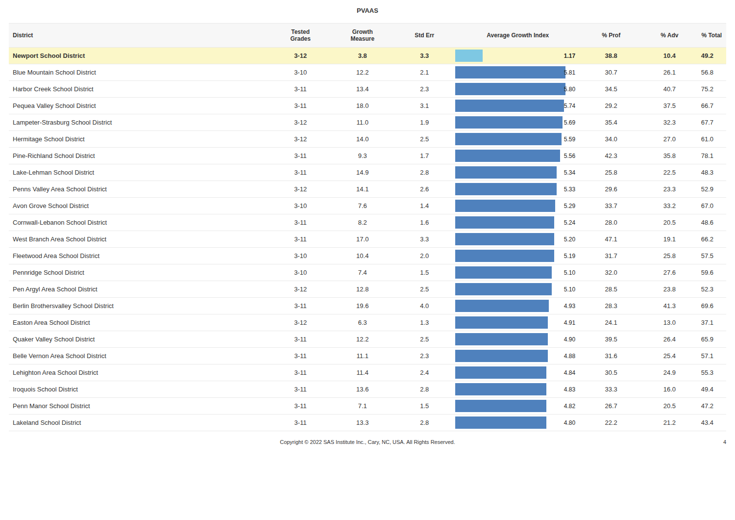PVAAS
| District | Tested Grades | Growth Measure | Std Err | Average Growth Index | % Prof | % Adv | % Total |
| --- | --- | --- | --- | --- | --- | --- | --- |
| Newport School District | 3-12 | 3.8 | 3.3 | 1.17 | 38.8 | 10.4 | 49.2 |
| Blue Mountain School District | 3-10 | 12.2 | 2.1 | 5.81 | 30.7 | 26.1 | 56.8 |
| Harbor Creek School District | 3-11 | 13.4 | 2.3 | 5.80 | 34.5 | 40.7 | 75.2 |
| Pequea Valley School District | 3-11 | 18.0 | 3.1 | 5.74 | 29.2 | 37.5 | 66.7 |
| Lampeter-Strasburg School District | 3-12 | 11.0 | 1.9 | 5.69 | 35.4 | 32.3 | 67.7 |
| Hermitage School District | 3-12 | 14.0 | 2.5 | 5.59 | 34.0 | 27.0 | 61.0 |
| Pine-Richland School District | 3-11 | 9.3 | 1.7 | 5.56 | 42.3 | 35.8 | 78.1 |
| Lake-Lehman School District | 3-11 | 14.9 | 2.8 | 5.34 | 25.8 | 22.5 | 48.3 |
| Penns Valley Area School District | 3-12 | 14.1 | 2.6 | 5.33 | 29.6 | 23.3 | 52.9 |
| Avon Grove School District | 3-10 | 7.6 | 1.4 | 5.29 | 33.7 | 33.2 | 67.0 |
| Cornwall-Lebanon School District | 3-11 | 8.2 | 1.6 | 5.24 | 28.0 | 20.5 | 48.6 |
| West Branch Area School District | 3-11 | 17.0 | 3.3 | 5.20 | 47.1 | 19.1 | 66.2 |
| Fleetwood Area School District | 3-10 | 10.4 | 2.0 | 5.19 | 31.7 | 25.8 | 57.5 |
| Pennridge School District | 3-10 | 7.4 | 1.5 | 5.10 | 32.0 | 27.6 | 59.6 |
| Pen Argyl Area School District | 3-12 | 12.8 | 2.5 | 5.10 | 28.5 | 23.8 | 52.3 |
| Berlin Brothersvalley School District | 3-11 | 19.6 | 4.0 | 4.93 | 28.3 | 41.3 | 69.6 |
| Easton Area School District | 3-12 | 6.3 | 1.3 | 4.91 | 24.1 | 13.0 | 37.1 |
| Quaker Valley School District | 3-11 | 12.2 | 2.5 | 4.90 | 39.5 | 26.4 | 65.9 |
| Belle Vernon Area School District | 3-11 | 11.1 | 2.3 | 4.88 | 31.6 | 25.4 | 57.1 |
| Lehighton Area School District | 3-11 | 11.4 | 2.4 | 4.84 | 30.5 | 24.9 | 55.3 |
| Iroquois School District | 3-11 | 13.6 | 2.8 | 4.83 | 33.3 | 16.0 | 49.4 |
| Penn Manor School District | 3-11 | 7.1 | 1.5 | 4.82 | 26.7 | 20.5 | 47.2 |
| Lakeland School District | 3-11 | 13.3 | 2.8 | 4.80 | 22.2 | 21.2 | 43.4 |
Copyright © 2022 SAS Institute Inc., Cary, NC, USA. All Rights Reserved. 4